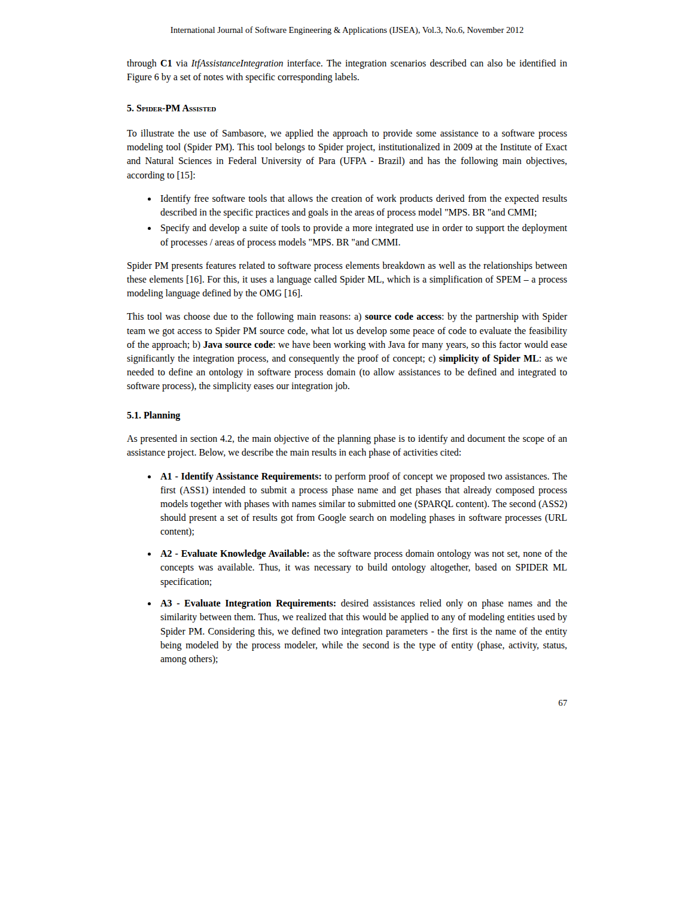International Journal of Software Engineering & Applications (IJSEA), Vol.3, No.6, November 2012
through C1 via ItfAssistanceIntegration interface. The integration scenarios described can also be identified in Figure 6 by a set of notes with specific corresponding labels.
5. Spider-PM Assisted
To illustrate the use of Sambasore, we applied the approach to provide some assistance to a software process modeling tool (Spider PM). This tool belongs to Spider project, institutionalized in 2009 at the Institute of Exact and Natural Sciences in Federal University of Para (UFPA - Brazil) and has the following main objectives, according to [15]:
Identify free software tools that allows the creation of work products derived from the expected results described in the specific practices and goals in the areas of process model "MPS. BR "and CMMI;
Specify and develop a suite of tools to provide a more integrated use in order to support the deployment of processes / areas of process models "MPS. BR "and CMMI.
Spider PM presents features related to software process elements breakdown as well as the relationships between these elements [16]. For this, it uses a language called Spider ML, which is a simplification of SPEM – a process modeling language defined by the OMG [16].
This tool was choose due to the following main reasons: a) source code access: by the partnership with Spider team we got access to Spider PM source code, what lot us develop some peace of code to evaluate the feasibility of the approach; b) Java source code: we have been working with Java for many years, so this factor would ease significantly the integration process, and consequently the proof of concept; c) simplicity of Spider ML: as we needed to define an ontology in software process domain (to allow assistances to be defined and integrated to software process), the simplicity eases our integration job.
5.1. Planning
As presented in section 4.2, the main objective of the planning phase is to identify and document the scope of an assistance project. Below, we describe the main results in each phase of activities cited:
A1 - Identify Assistance Requirements: to perform proof of concept we proposed two assistances. The first (ASS1) intended to submit a process phase name and get phases that already composed process models together with phases with names similar to submitted one (SPARQL content). The second (ASS2) should present a set of results got from Google search on modeling phases in software processes (URL content);
A2 - Evaluate Knowledge Available: as the software process domain ontology was not set, none of the concepts was available. Thus, it was necessary to build ontology altogether, based on SPIDER ML specification;
A3 - Evaluate Integration Requirements: desired assistances relied only on phase names and the similarity between them. Thus, we realized that this would be applied to any of modeling entities used by Spider PM. Considering this, we defined two integration parameters - the first is the name of the entity being modeled by the process modeler, while the second is the type of entity (phase, activity, status, among others);
67